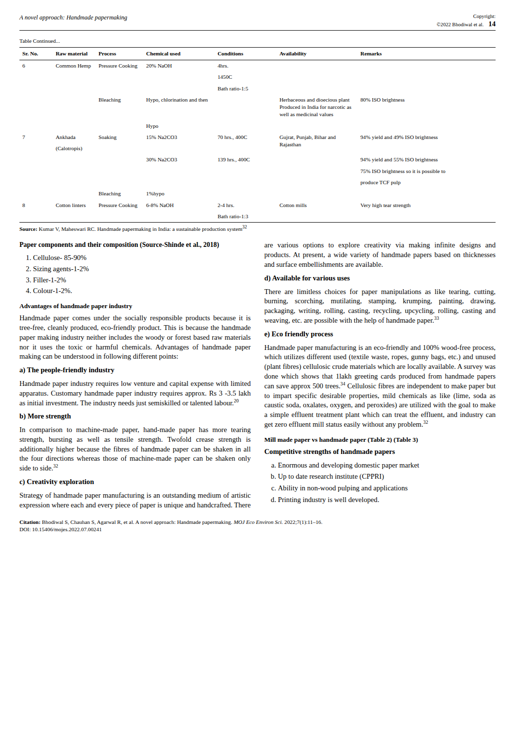A novel approach: Handmade papermaking
Copyright:
©2022 Bhodiwal et al.14
Table Continued...
| Sr. No. | Raw material | Process | Chemical used | Conditions | Availability | Remarks |
| --- | --- | --- | --- | --- | --- | --- |
| 6 | Common Hemp | Pressure Cooking | 20% NaOH | 4hrs. | | |
| | | | | 1450C | |
| | | | | Bath ratio-1:5 | |
| | | Bleaching | Hypo, chlorination and then | | Herbaceous and dioecious plant Produced in India for narcotic as well as medicinal values | 80% ISO brightness |
| | | | Hypo | | | |
| 7 | Ankhada | Soaking | 15% Na2CO3 | 70 hrs., 400C | Gujrat, Punjab, Bihar and Rajasthan | 94% yield and 49% ISO brightness |
| | (Calotropis) | | | | |
| | | | 30% Na2CO3 | 139 hrs., 400C | | 94% yield and 55% ISO brightness |
| | | | | | | 75% ISO brightness so it is possible to |
| | | | | | | produce TCF pulp |
| | | Bleaching | 1%hypo | | | |
| 8 | Cotton linters | Pressure Cooking | 6-8% NaOH | 2-4 hrs. | Cotton mills | Very high tear strength |
| | | | | Bath ratio-1:3 | | |
Source: Kumar V, Maheswari RC. Handmade papermaking in India: a sustainable production system32
Paper components and their composition (Source-Shinde et al., 2018)
Cellulose- 85-90%
Sizing agents-1-2%
Filler-1-2%
Colour-1-2%.
Advantages of handmade paper industry
Handmade paper comes under the socially responsible products because it is tree-free, cleanly produced, eco-friendly product. This is because the handmade paper making industry neither includes the woody or forest based raw materials nor it uses the toxic or harmful chemicals. Advantages of handmade paper making can be understood in following different points:
a) The people-friendly industry
Handmade paper industry requires low venture and capital expense with limited apparatus. Customary handmade paper industry requires approx. Rs 3 -3.5 lakh as initial investment. The industry needs just semiskilled or talented labour.20
b) More strength
In comparison to machine-made paper, hand-made paper has more tearing strength, bursting as well as tensile strength. Twofold crease strength is additionally higher because the fibres of handmade paper can be shaken in all the four directions whereas those of machine-made paper can be shaken only side to side.32
c) Creativity exploration
Strategy of handmade paper manufacturing is an outstanding medium of artistic expression where each and every piece of paper is unique and handcrafted. There are various options to explore creativity via making infinite designs and products. At present, a wide variety of handmade papers based on thicknesses and surface embellishments are available.
d) Available for various uses
There are limitless choices for paper manipulations as like tearing, cutting, burning, scorching, mutilating, stamping, krumping, painting, drawing, packaging, writing, rolling, casting, recycling, upcycling, rolling, casting and weaving, etc. are possible with the help of handmade paper.33
e) Eco friendly process
Handmade paper manufacturing is an eco-friendly and 100% wood-free process, which utilizes different used (textile waste, ropes, gunny bags, etc.) and unused (plant fibres) cellulosic crude materials which are locally available. A survey was done which shows that 1lakh greeting cards produced from handmade papers can save approx 500 trees.34 Cellulosic fibres are independent to make paper but to impart specific desirable properties, mild chemicals as like (lime, soda as caustic soda, oxalates, oxygen, and peroxides) are utilized with the goal to make a simple effluent treatment plant which can treat the effluent, and industry can get zero effluent mill status easily without any problem.32
Mill made paper vs handmade paper (Table 2) (Table 3)
Competitive strengths of handmade papers
Enormous and developing domestic paper market
Up to date research institute (CPPRI)
Ability in non-wood pulping and applications
Printing industry is well developed.
Citation: Bhodiwal S, Chauhan S, Agarwal R, et al. A novel approach: Handmade papermaking. MOJ Eco Environ Sci. 2022;7(1):11–16.
DOI: 10.15406/mojes.2022.07.00241